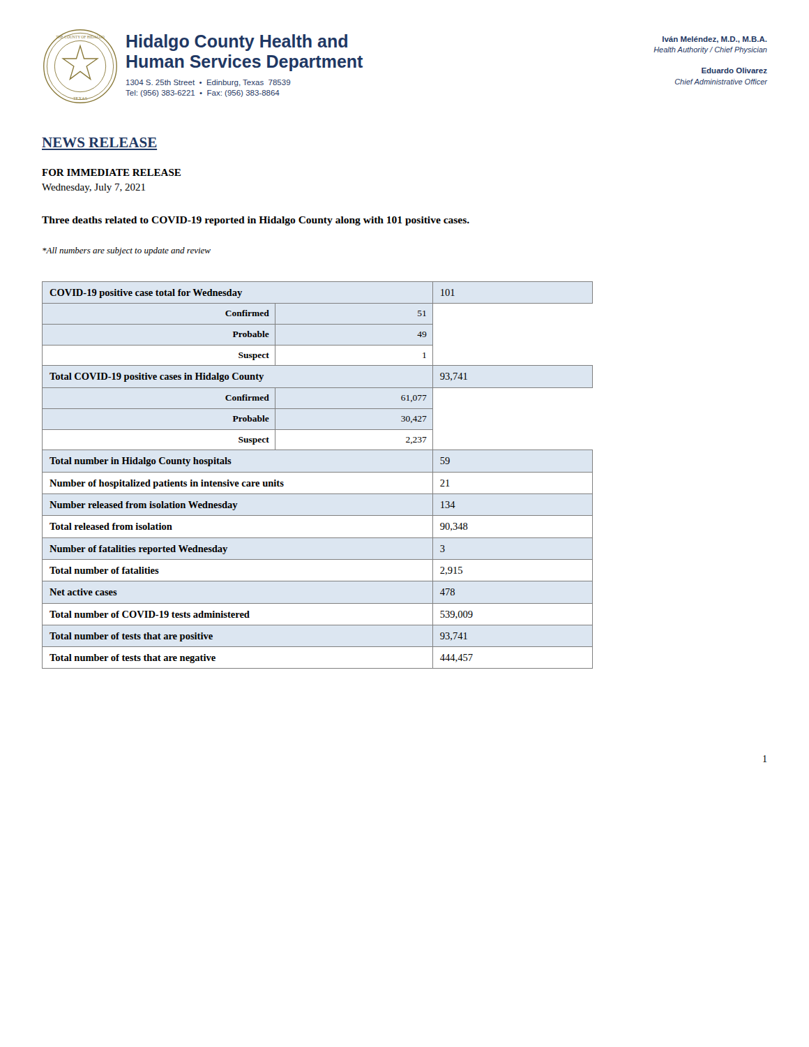THE COUNTY OF HIDALGO TEXAS
Hidalgo County Health and
Human Services Department
1304 S. 25th Street • Edinburg, Texas 78539
Tel: (956) 383-6221 • Fax: (956) 383-8864
Iván Meléndez, M.D., M.B.A.
Health Authority / Chief Physician
Eduardo Olivarez
Chief Administrative Officer
NEWS RELEASE
FOR IMMEDIATE RELEASE
Wednesday, July 7, 2021
Three deaths related to COVID-19 reported in Hidalgo County along with 101 positive cases.
*All numbers are subject to update and review
| COVID-19 positive case total for Wednesday | 101 |
| Confirmed | 51 | |
| Probable | 49 | |
| Suspect | 1 | |
| Total COVID-19 positive cases in Hidalgo County | 93,741 |
| Confirmed | 61,077 | |
| Probable | 30,427 | |
| Suspect | 2,237 | |
| Total number in Hidalgo County hospitals | 59 |
| Number of hospitalized patients in intensive care units | 21 |
| Number released from isolation Wednesday | 134 |
| Total released from isolation | 90,348 |
| Number of fatalities reported Wednesday | 3 |
| Total number of fatalities | 2,915 |
| Net active cases | 478 |
| Total number of COVID-19 tests administered | 539,009 |
| Total number of tests that are positive | 93,741 |
| Total number of tests that are negative | 444,457 |
1